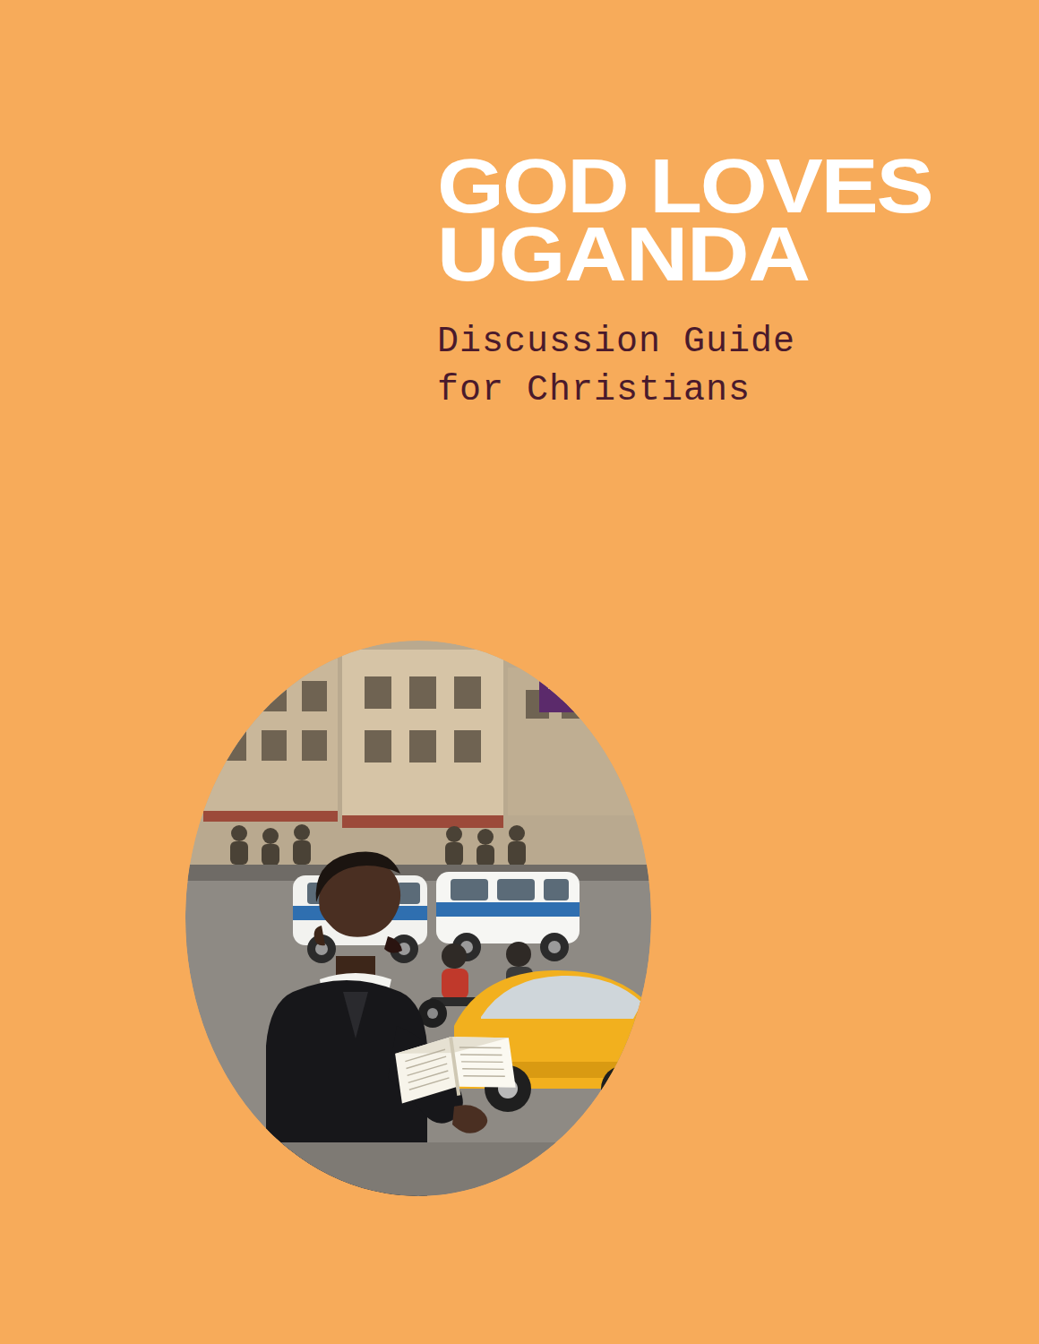God LovesUganda
Discussion Guide
for Christians